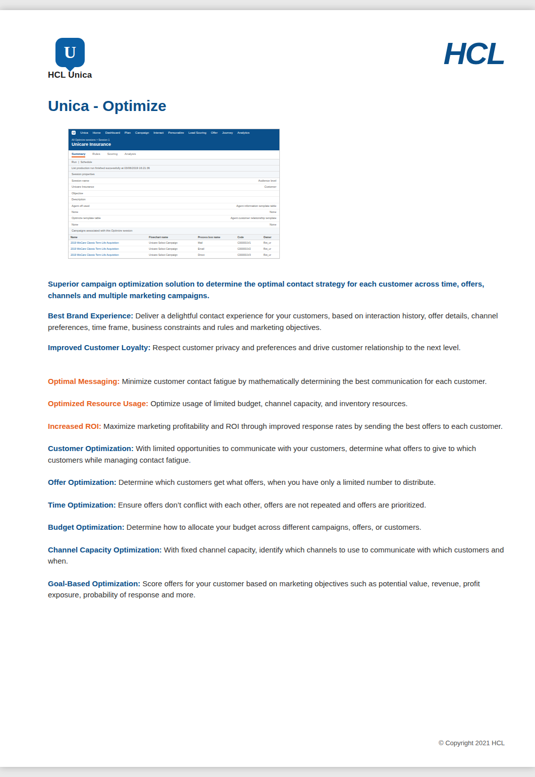U
HCL Unica
HCL
Unica - Optimize
U Unica Home Dashboard Plan Campaign Interact Personalize Lead Scoring Offer Journey Analytics
All Optimize sessions > Session 1 Unicare Insurance
Summary Rules Scoring Analysis
Run | Schedule
List production run finished successfully at 03/06/2019 16:21:36
Session properties
Session name Audience level
Unicare Insurance Customer
Objective
Description
Agent off used Agent information template table
None None
Optimize template table Agent customer relationship template
None None
Campaigns associated with this Optimize session
| Name | Flowchart name | Process box name | Code | Owner |
| --- | --- | --- | --- | --- |
| 2019 WeCare Classic Term Life Acquisition | Unicare Select Campaign | Mail | C000001V1 | Ret_ur |
| 2019 WeCare Classic Term Life Acquisition | Unicare Select Campaign | Email | C000001V2 | Ret_ur |
| 2019 WeCare Classic Term Life Acquisition | Unicare Select Campaign | Direct | C000001V3 | Ret_ur |
Superior campaign optimization solution to determine the optimal contact strategy for each customer across time, offers, channels and multiple marketing campaigns.
Best Brand Experience: Deliver a delightful contact experience for your customers, based on interaction history, offer details, channel preferences, time frame, business constraints and rules and marketing objectives.
Improved Customer Loyalty: Respect customer privacy and preferences and drive customer relationship to the next level.
Optimal Messaging: Minimize customer contact fatigue by mathematically determining the best communication for each customer.
Optimized Resource Usage: Optimize usage of limited budget, channel capacity, and inventory resources.
Increased ROI: Maximize marketing profitability and ROI through improved response rates by sending the best offers to each customer.
Customer Optimization: With limited opportunities to communicate with your customers, determine what offers to give to which customers while managing contact fatigue.
Offer Optimization: Determine which customers get what offers, when you have only a limited number to distribute.
Time Optimization: Ensure offers don’t conflict with each other, offers are not repeated and offers are prioritized.
Budget Optimization: Determine how to allocate your budget across different campaigns, offers, or customers.
Channel Capacity Optimization: With fixed channel capacity, identify which channels to use to communicate with which customers and when.
Goal-Based Optimization: Score offers for your customer based on marketing objectives such as potential value, revenue, profit exposure, probability of response and more.
© Copyright 2021 HCL